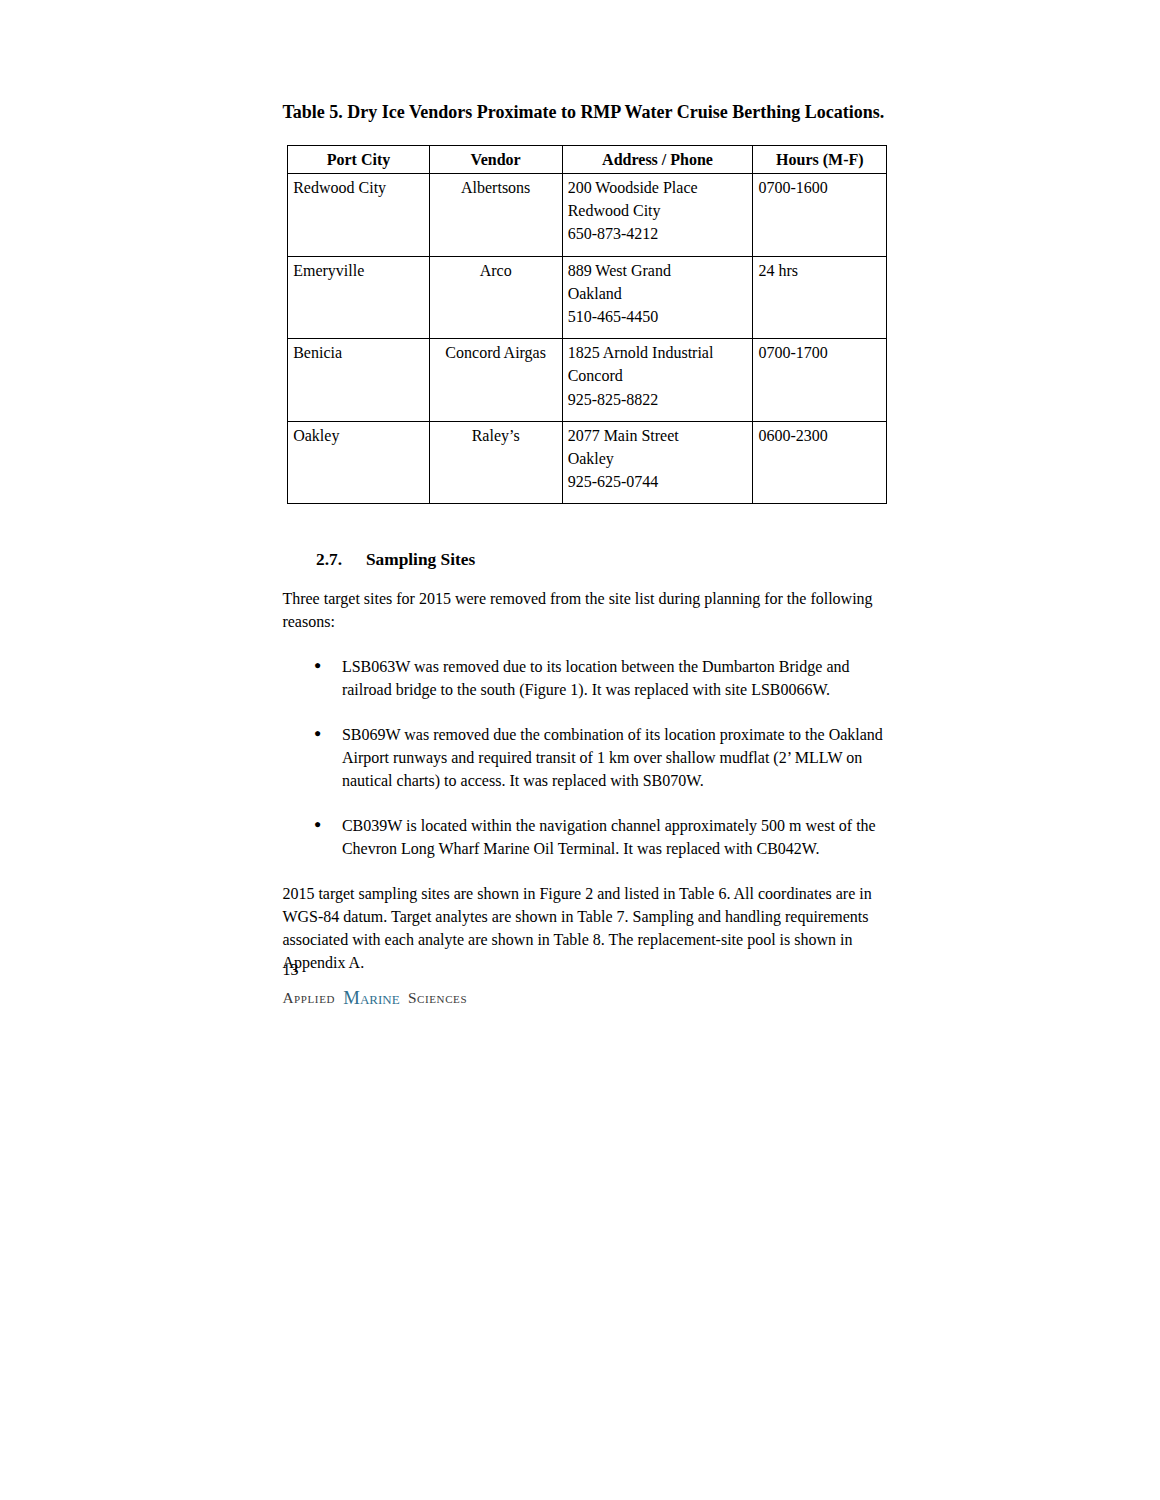Table 5. Dry Ice Vendors Proximate to RMP Water Cruise Berthing Locations.
| Port City | Vendor | Address / Phone | Hours (M-F) |
| --- | --- | --- | --- |
| Redwood City | Albertsons | 200 Woodside Place Redwood City 650-873-4212 | 0700-1600 |
| Emeryville | Arco | 889 West Grand Oakland 510-465-4450 | 24 hrs |
| Benicia | Concord Airgas | 1825 Arnold Industrial Concord 925-825-8822 | 0700-1700 |
| Oakley | Raley’s | 2077 Main Street Oakley 925-625-0744 | 0600-2300 |
2.7. Sampling Sites
Three target sites for 2015 were removed from the site list during planning for the following reasons:
LSB063W was removed due to its location between the Dumbarton Bridge and railroad bridge to the south (Figure 1). It was replaced with site LSB0066W.
SB069W was removed due the combination of its location proximate to the Oakland Airport runways and required transit of 1 km over shallow mudflat (2’ MLLW on nautical charts) to access. It was replaced with SB070W.
CB039W is located within the navigation channel approximately 500 m west of the Chevron Long Wharf Marine Oil Terminal. It was replaced with CB042W.
2015 target sampling sites are shown in Figure 2 and listed in Table 6. All coordinates are in WGS-84 datum. Target analytes are shown in Table 7. Sampling and handling requirements associated with each analyte are shown in Table 8. The replacement-site pool is shown in Appendix A.
13
Applied Marine Sciences